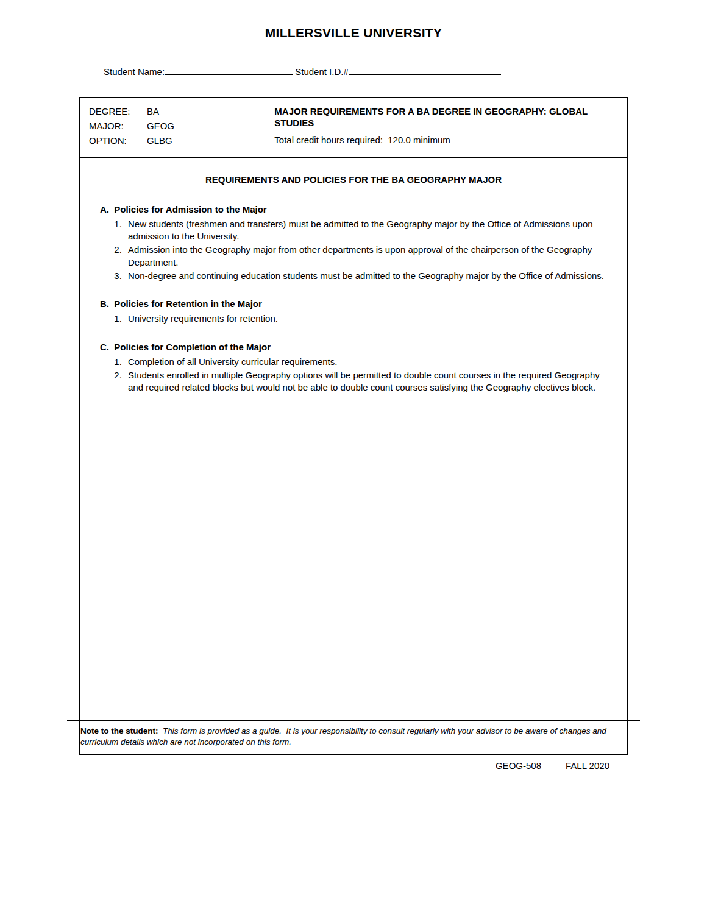MILLERSVILLE UNIVERSITY
Student Name: Student I.D.#
| DEGREE: BA MAJOR: GEOG OPTION: GLBG | MAJOR REQUIREMENTS FOR A BA DEGREE IN GEOGRAPHY: GLOBAL STUDIES Total credit hours required: 120.0 minimum |
REQUIREMENTS AND POLICIES FOR THE BA GEOGRAPHY MAJOR
A. Policies for Admission to the Major
New students (freshmen and transfers) must be admitted to the Geography major by the Office of Admissions upon admission to the University.
Admission into the Geography major from other departments is upon approval of the chairperson of the Geography Department.
Non-degree and continuing education students must be admitted to the Geography major by the Office of Admissions.
B. Policies for Retention in the Major
University requirements for retention.
C. Policies for Completion of the Major
Completion of all University curricular requirements.
Students enrolled in multiple Geography options will be permitted to double count courses in the required Geography and required related blocks but would not be able to double count courses satisfying the Geography electives block.
Note to the student: This form is provided as a guide. It is your responsibility to consult regularly with your advisor to be aware of changes and curriculum details which are not incorporated on this form.
GEOG-508 FALL 2020